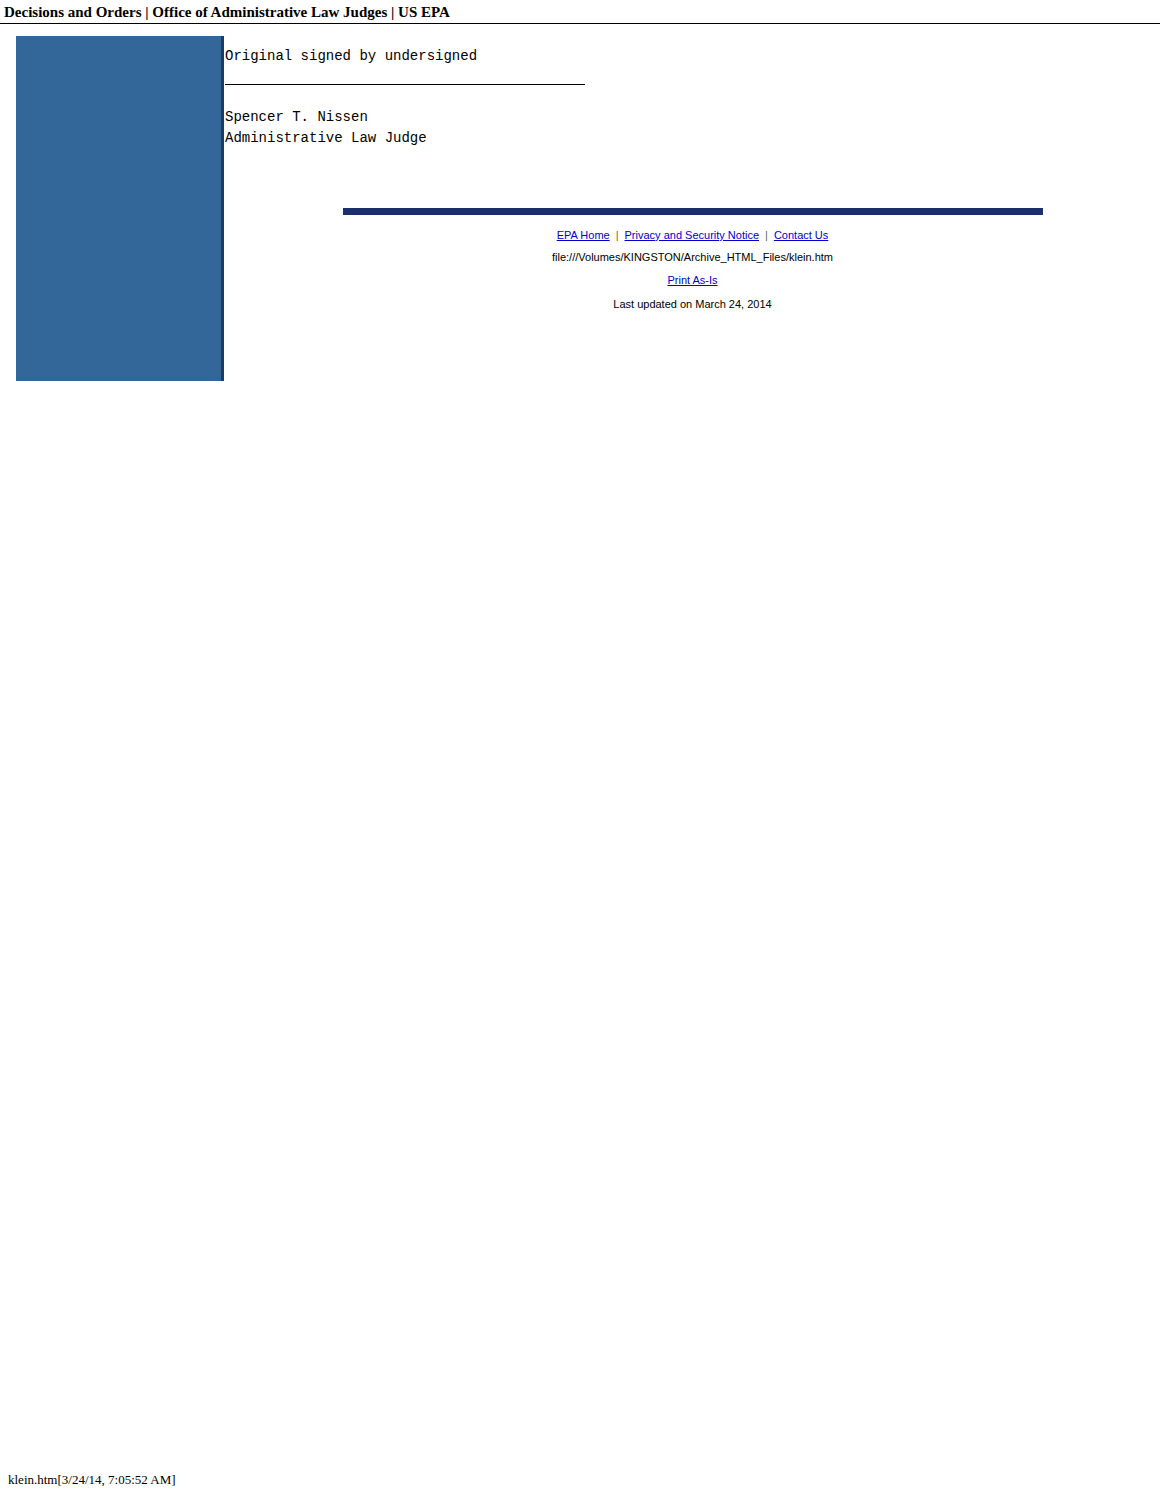Decisions and Orders | Office of Administrative Law Judges | US EPA
| | Original signed by undersigned Spencer T. Nissen Administrative Law Judge EPA Home / Privacy and Security Notice / Contact Us file:///Volumes/KINGSTON/Archive_HTML_Files/klein.htm Print As-Is Last updated on March 24, 2014 |
klein.htm[3/24/14, 7:05:52 AM]